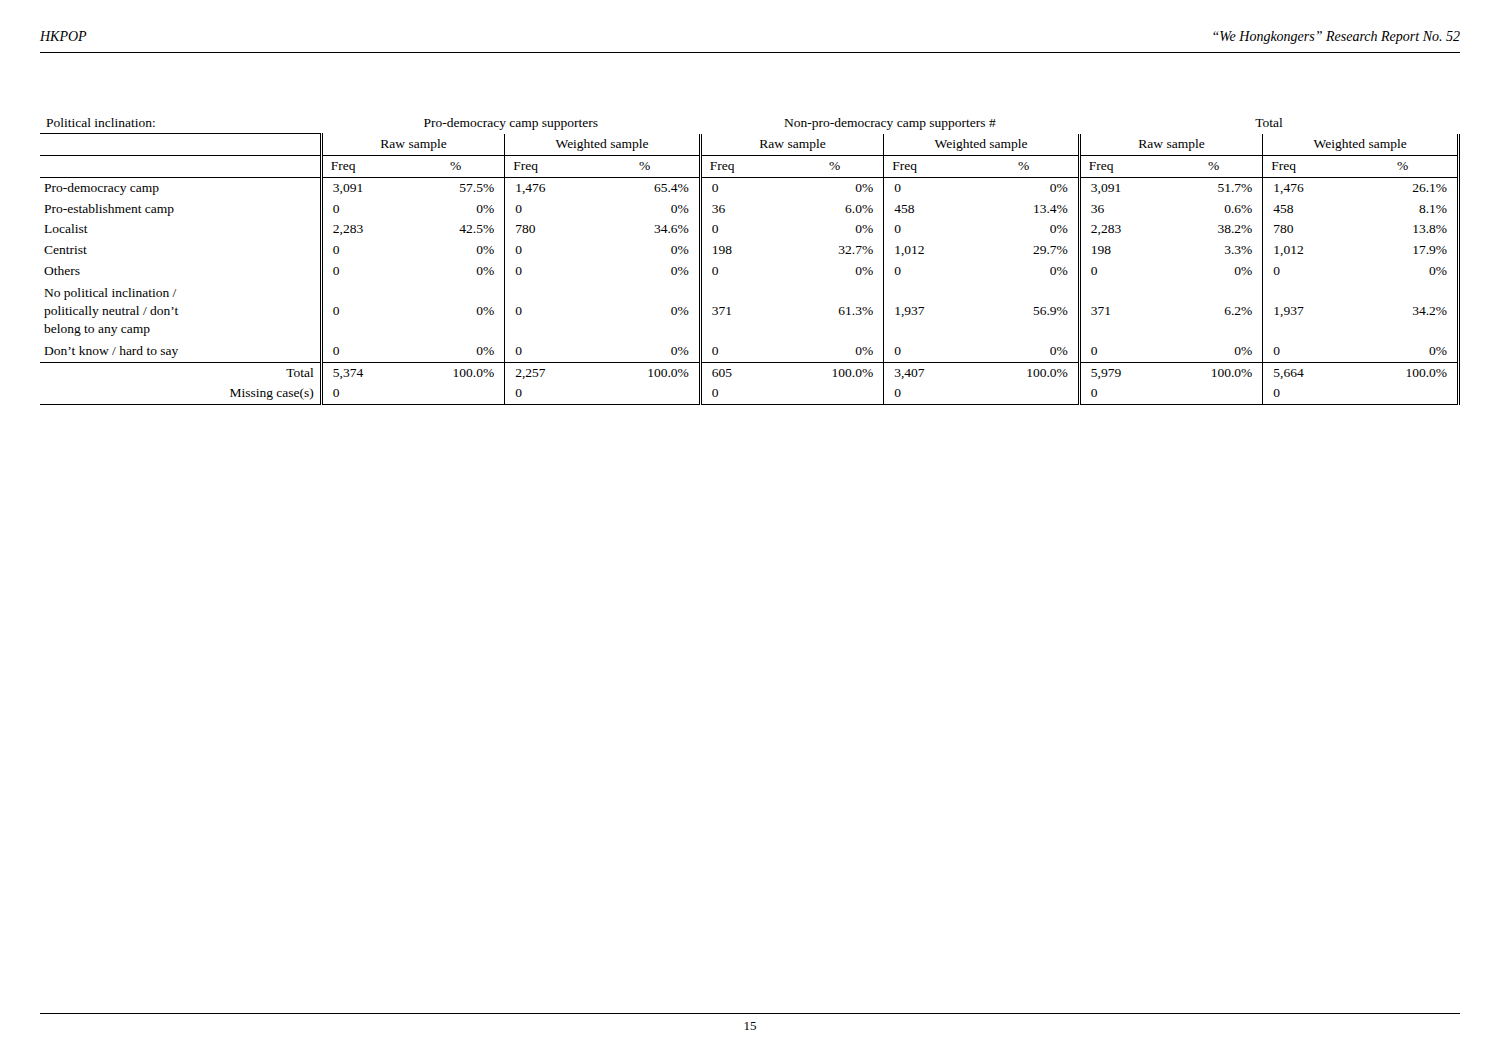HKPOP
“We Hongkongers” Research Report No. 52
| Political inclination: | Pro-democracy camp supporters | Non-pro-democracy camp supporters # | Total |
| | Raw sample | Weighted sample | Raw sample | Weighted sample | Raw sample | Weighted sample |
| | Freq | % | Freq | % | Freq | % | Freq | % | Freq | % | Freq | % |
| Pro-democracy camp | 3,091 | 57.5% | 1,476 | 65.4% | 0 | 0% | 0 | 0% | 3,091 | 51.7% | 1,476 | 26.1% |
| Pro-establishment camp | 0 | 0% | 0 | 0% | 36 | 6.0% | 458 | 13.4% | 36 | 0.6% | 458 | 8.1% |
| Localist | 2,283 | 42.5% | 780 | 34.6% | 0 | 0% | 0 | 0% | 2,283 | 38.2% | 780 | 13.8% |
| Centrist | 0 | 0% | 0 | 0% | 198 | 32.7% | 1,012 | 29.7% | 198 | 3.3% | 1,012 | 17.9% |
| Others | 0 | 0% | 0 | 0% | 0 | 0% | 0 | 0% | 0 | 0% | 0 | 0% |
| No political inclination / politically neutral / don’t belong to any camp | 0 | 0% | 0 | 0% | 371 | 61.3% | 1,937 | 56.9% | 371 | 6.2% | 1,937 | 34.2% |
| Don’t know / hard to say | 0 | 0% | 0 | 0% | 0 | 0% | 0 | 0% | 0 | 0% | 0 | 0% |
| Total | 5,374 | 100.0% | 2,257 | 100.0% | 605 | 100.0% | 3,407 | 100.0% | 5,979 | 100.0% | 5,664 | 100.0% |
| Missing case(s) | 0 | | 0 | | 0 | | 0 | | 0 | | 0 | |
15